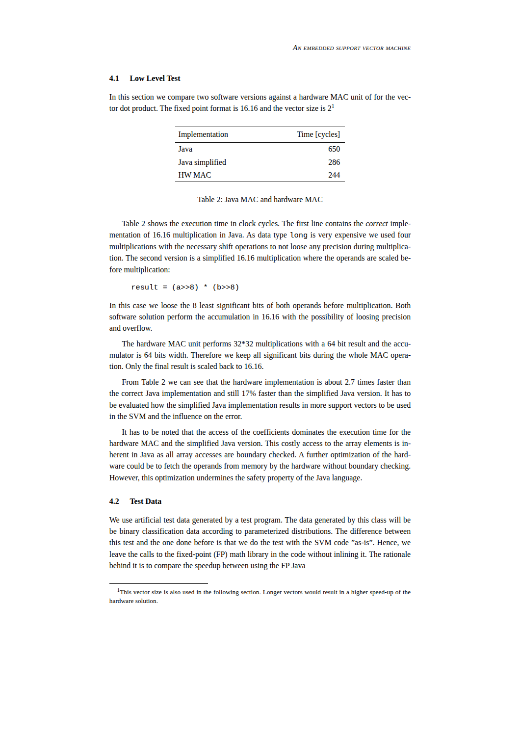An embedded support vector machine
4.1 Low Level Test
In this section we compare two software versions against a hardware MAC unit of for the vector dot product. The fixed point format is 16.16 and the vector size is 21
| Implementation | Time [cycles] |
| --- | --- |
| Java | 650 |
| Java simplified | 286 |
| HW MAC | 244 |
Table 2: Java MAC and hardware MAC
Table 2 shows the execution time in clock cycles. The first line contains the correct implementation of 16.16 multiplication in Java. As data type long is very expensive we used four multiplications with the necessary shift operations to not loose any precision during multiplication. The second version is a simplified 16.16 multiplication where the operands are scaled before multiplication:
result = (a>>8) * (b>>8)
In this case we loose the 8 least significant bits of both operands before multiplication. Both software solution perform the accumulation in 16.16 with the possibility of loosing precision and overflow.
The hardware MAC unit performs 32*32 multiplications with a 64 bit result and the accumulator is 64 bits width. Therefore we keep all significant bits during the whole MAC operation. Only the final result is scaled back to 16.16.
From Table 2 we can see that the hardware implementation is about 2.7 times faster than the correct Java implementation and still 17% faster than the simplified Java version. It has to be evaluated how the simplified Java implementation results in more support vectors to be used in the SVM and the influence on the error.
It has to be noted that the access of the coefficients dominates the execution time for the hardware MAC and the simplified Java version. This costly access to the array elements is inherent in Java as all array accesses are boundary checked. A further optimization of the hardware could be to fetch the operands from memory by the hardware without boundary checking. However, this optimization undermines the safety property of the Java language.
4.2 Test Data
We use artificial test data generated by a test program. The data generated by this class will be be binary classification data according to parameterized distributions. The difference between this test and the one done before is that we do the test with the SVM code ”as-is”. Hence, we leave the calls to the fixed-point (FP) math library in the code without inlining it. The rationale behind it is to compare the speedup between using the FP Java
1This vector size is also used in the following section. Longer vectors would result in a higher speed-up of the hardware solution.